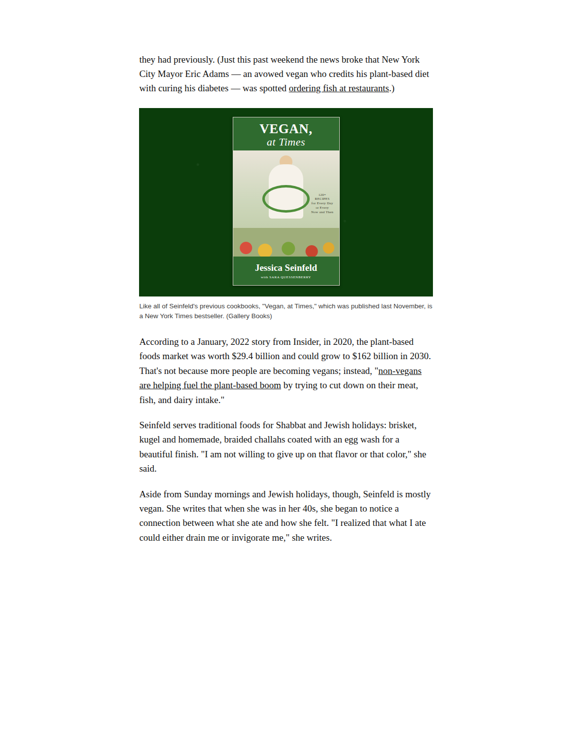they had previously. (Just this past weekend the news broke that New York City Mayor Eric Adams — an avowed vegan who credits his plant-based diet with curing his diabetes — was spotted ordering fish at restaurants.)
VEGAN,at Times
120+
RECIPES
for Every Day
or Every
Now and Then
Jessica Seinfeldwith SARA QUESSENBERRY
Like all of Seinfeld's previous cookbooks, "Vegan, at Times," which was published last November, is a New York Times bestseller. (Gallery Books)
According to a January, 2022 story from Insider, in 2020, the plant-based foods market was worth $29.4 billion and could grow to $162 billion in 2030. That's not because more people are becoming vegans; instead, "non-vegans are helping fuel the plant-based boom by trying to cut down on their meat, fish, and dairy intake."
Seinfeld serves traditional foods for Shabbat and Jewish holidays: brisket, kugel and homemade, braided challahs coated with an egg wash for a beautiful finish. "I am not willing to give up on that flavor or that color," she said.
Aside from Sunday mornings and Jewish holidays, though, Seinfeld is mostly vegan. She writes that when she was in her 40s, she began to notice a connection between what she ate and how she felt. "I realized that what I ate could either drain me or invigorate me," she writes.